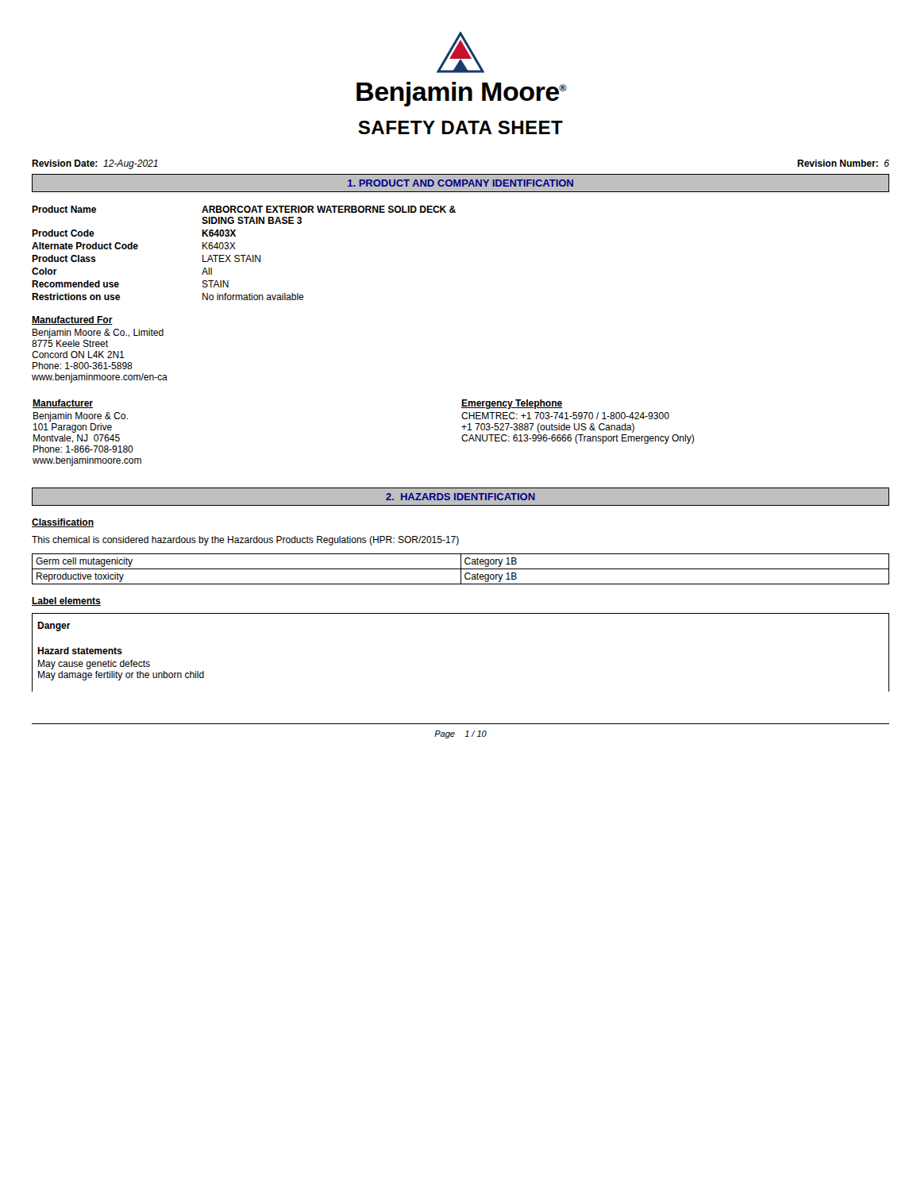Benjamin Moore®
SAFETY DATA SHEET
Revision Date: 12-Aug-2021 Revision Number: 6
1. PRODUCT AND COMPANY IDENTIFICATION
| Product Name | ARBORCOAT EXTERIOR WATERBORNE SOLID DECK & SIDING STAIN BASE 3 |
| Product Code | K6403X |
| Alternate Product Code | K6403X |
| Product Class | LATEX STAIN |
| Color | All |
| Recommended use | STAIN |
| Restrictions on use | No information available |
Manufactured For
Benjamin Moore & Co., Limited
8775 Keele Street
Concord ON L4K 2N1
Phone: 1-800-361-5898
www.benjaminmoore.com/en-ca
| Manufacturer Benjamin Moore & Co. 101 Paragon Drive Montvale, NJ 07645 Phone: 1-866-708-9180 www.benjaminmoore.com | Emergency Telephone CHEMTREC: +1 703-741-5970 / 1-800-424-9300 +1 703-527-3887 (outside US & Canada) CANUTEC: 613-996-6666 (Transport Emergency Only) |
2. HAZARDS IDENTIFICATION
Classification
This chemical is considered hazardous by the Hazardous Products Regulations (HPR: SOR/2015-17)
| Germ cell mutagenicity | Category 1B |
| Reproductive toxicity | Category 1B |
Label elements
Danger
Hazard statements
May cause genetic defects
May damage fertility or the unborn child
Page 1 / 10